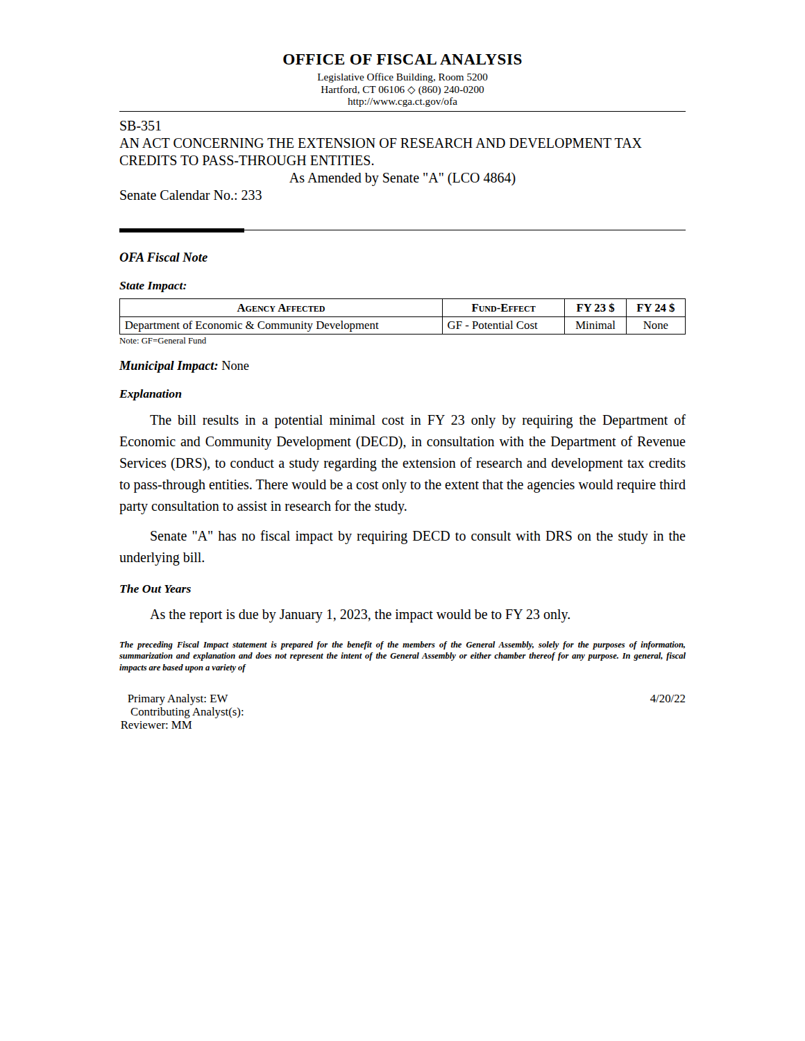OFFICE OF FISCAL ANALYSIS
Legislative Office Building, Room 5200
Hartford, CT 06106 ◇ (860) 240-0200
http://www.cga.ct.gov/ofa
SB-351 AN ACT CONCERNING THE EXTENSION OF RESEARCH AND DEVELOPMENT TAX CREDITS TO PASS-THROUGH ENTITIES. As Amended by Senate "A" (LCO 4864) Senate Calendar No.: 233
OFA Fiscal Note
State Impact:
| Agency Affected | Fund-Effect | FY 23 $ | FY 24 $ |
| --- | --- | --- | --- |
| Department of Economic & Community Development | GF - Potential Cost | Minimal | None |
Note: GF=General Fund
Municipal Impact: None
Explanation
The bill results in a potential minimal cost in FY 23 only by requiring the Department of Economic and Community Development (DECD), in consultation with the Department of Revenue Services (DRS), to conduct a study regarding the extension of research and development tax credits to pass-through entities. There would be a cost only to the extent that the agencies would require third party consultation to assist in research for the study.
Senate "A" has no fiscal impact by requiring DECD to consult with DRS on the study in the underlying bill.
The Out Years
As the report is due by January 1, 2023, the impact would be to FY 23 only.
The preceding Fiscal Impact statement is prepared for the benefit of the members of the General Assembly, solely for the purposes of information, summarization and explanation and does not represent the intent of the General Assembly or either chamber thereof for any purpose. In general, fiscal impacts are based upon a variety of
4/20/22 Primary Analyst: EW Contributing Analyst(s): Reviewer: MM